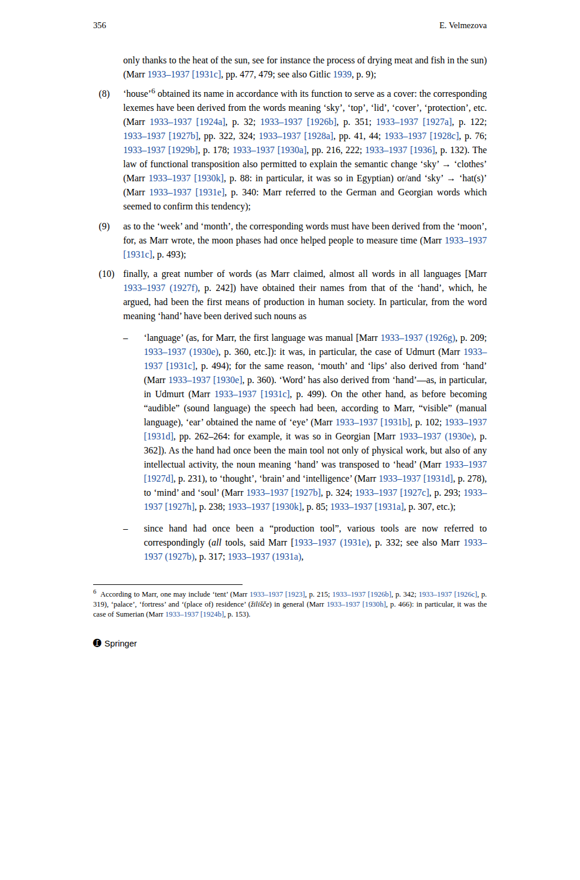356 E. Velmezova
only thanks to the heat of the sun, see for instance the process of drying meat and fish in the sun) (Marr 1933–1937 [1931c], pp. 477, 479; see also Gitlic 1939, p. 9);
(8) ‘house’6 obtained its name in accordance with its function to serve as a cover: the corresponding lexemes have been derived from the words meaning ‘sky’, ‘top’, ‘lid’, ‘cover’, ‘protection’, etc. (Marr 1933–1937 [1924a], p. 32; 1933–1937 [1926b], p. 351; 1933–1937 [1927a], p. 122; 1933–1937 [1927b], pp. 322, 324; 1933–1937 [1928a], pp. 41, 44; 1933–1937 [1928c], p. 76; 1933–1937 [1929b], p. 178; 1933–1937 [1930a], pp. 216, 222; 1933–1937 [1936], p. 132). The law of functional transposition also permitted to explain the semantic change ‘sky’ → ‘clothes’ (Marr 1933–1937 [1930k], p. 88: in particular, it was so in Egyptian) or/and ‘sky’ → ‘hat(s)’ (Marr 1933–1937 [1931e], p. 340: Marr referred to the German and Georgian words which seemed to confirm this tendency);
(9) as to the ‘week’ and ‘month’, the corresponding words must have been derived from the ‘moon’, for, as Marr wrote, the moon phases had once helped people to measure time (Marr 1933–1937 [1931c], p. 493);
(10) finally, a great number of words (as Marr claimed, almost all words in all languages [Marr 1933–1937 (1927f), p. 242]) have obtained their names from that of the ‘hand’, which, he argued, had been the first means of production in human society. In particular, from the word meaning ‘hand’ have been derived such nouns as
– ‘language’ (as, for Marr, the first language was manual [Marr 1933–1937 (1926g), p. 209; 1933–1937 (1930e), p. 360, etc.]): it was, in particular, the case of Udmurt (Marr 1933–1937 [1931c], p. 494); for the same reason, ‘mouth’ and ‘lips’ also derived from ‘hand’ (Marr 1933–1937 [1930e], p. 360). ‘Word’ has also derived from ‘hand’—as, in particular, in Udmurt (Marr 1933–1937 [1931c], p. 499). On the other hand, as before becoming “audible” (sound language) the speech had been, according to Marr, “visible” (manual language), ‘ear’ obtained the name of ‘eye’ (Marr 1933–1937 [1931b], p. 102; 1933–1937 [1931d], pp. 262–264: for example, it was so in Georgian [Marr 1933–1937 (1930e), p. 362]). As the hand had once been the main tool not only of physical work, but also of any intellectual activity, the noun meaning ‘hand’ was transposed to ‘head’ (Marr 1933–1937 [1927d], p. 231), to ‘thought’, ‘brain’ and ‘intelligence’ (Marr 1933–1937 [1931d], p. 278), to ‘mind’ and ‘soul’ (Marr 1933–1937 [1927b], p. 324; 1933–1937 [1927c], p. 293; 1933–1937 [1927h], p. 238; 1933–1937 [1930k], p. 85; 1933–1937 [1931a], p. 307, etc.);
– since hand had once been a “production tool”, various tools are now referred to correspondingly (all tools, said Marr [1933–1937 (1931e), p. 332; see also Marr 1933–1937 (1927b), p. 317; 1933–1937 (1931a),
6 According to Marr, one may include ‘tent’ (Marr 1933–1937 [1923], p. 215; 1933–1937 [1926b], p. 342; 1933–1937 [1926c], p. 319), ‘palace’, ‘fortress’ and ‘(place of) residence’ (žilišče) in general (Marr 1933–1937 [1930h], p. 466): in particular, it was the case of Sumerian (Marr 1933–1937 [1924b], p. 153).
➊ Springer